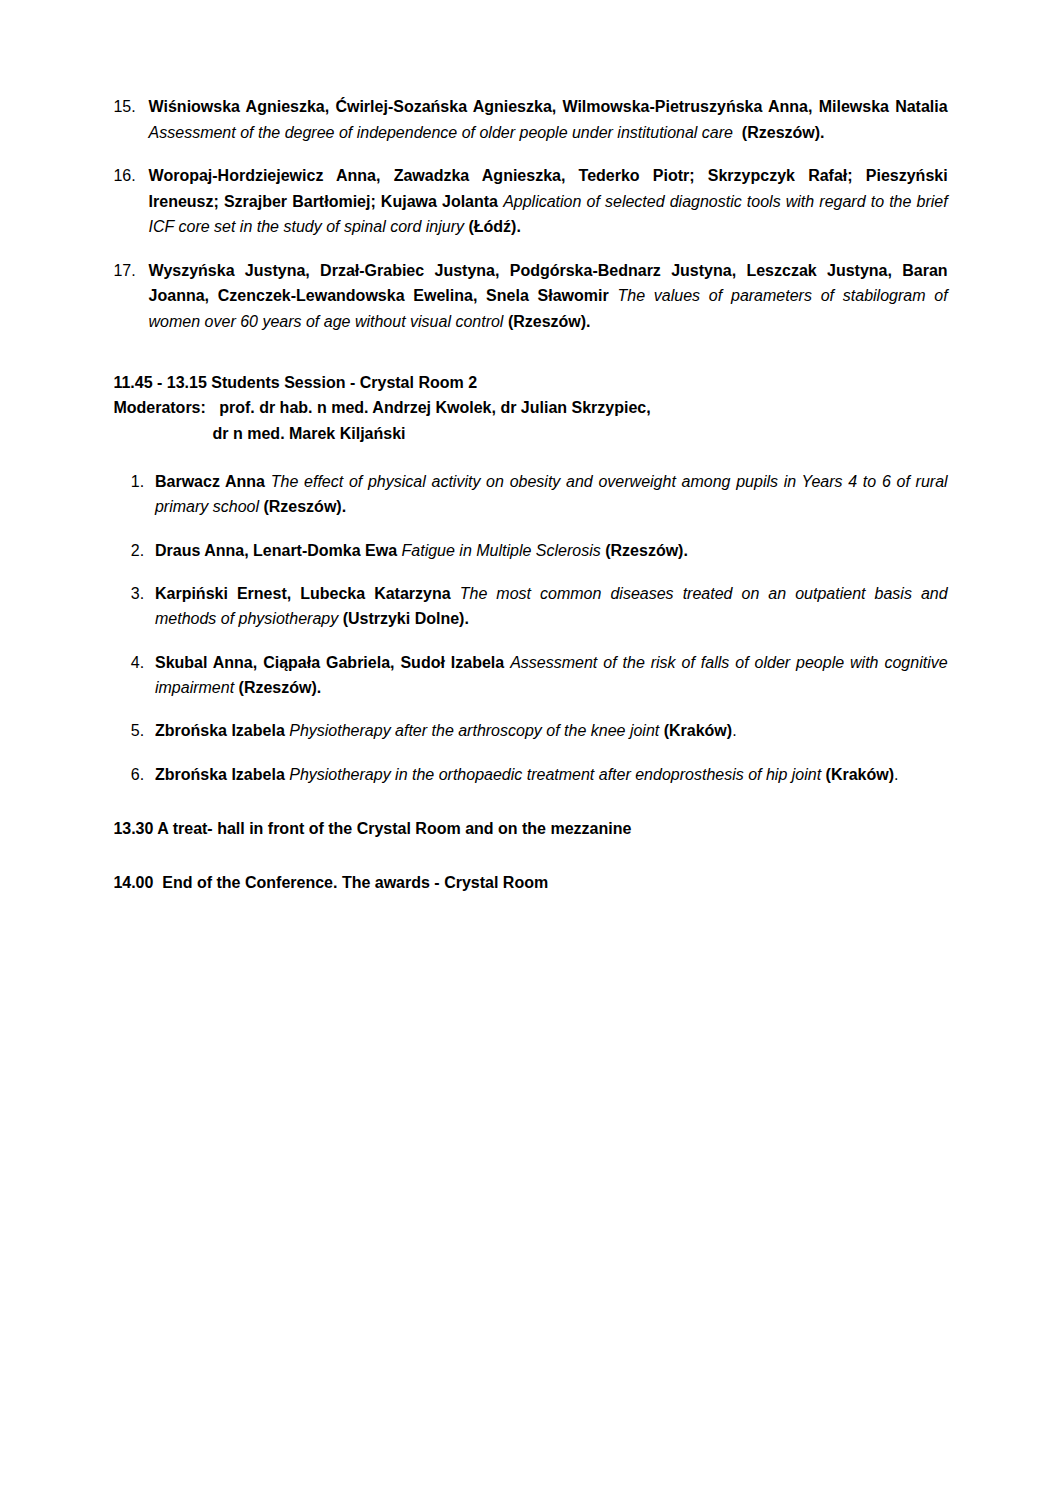Wiśniowska Agnieszka, Ćwirlej-Sozańska Agnieszka, Wilmowska-Pietruszyńska Anna, Milewska Natalia Assessment of the degree of independence of older people under institutional care (Rzeszów).
Woropaj-Hordziejewicz Anna, Zawadzka Agnieszka, Tederko Piotr; Skrzypczyk Rafał; Pieszyński Ireneusz; Szrajber Bartłomiej; Kujawa Jolanta Application of selected diagnostic tools with regard to the brief ICF core set in the study of spinal cord injury (Łódź).
Wyszyńska Justyna, Drzał-Grabiec Justyna, Podgórska-Bednarz Justyna, Leszczak Justyna, Baran Joanna, Czenczek-Lewandowska Ewelina, Snela Sławomir The values of parameters of stabilogram of women over 60 years of age without visual control (Rzeszów).
11.45 - 13.15 Students Session - Crystal Room 2
Moderators: prof. dr hab. n med. Andrzej Kwolek, dr Julian Skrzypiec, dr n med. Marek Kiljański
Barwacz Anna The effect of physical activity on obesity and overweight among pupils in Years 4 to 6 of rural primary school (Rzeszów).
Draus Anna, Lenart-Domka Ewa Fatigue in Multiple Sclerosis (Rzeszów).
Karpiński Ernest, Lubecka Katarzyna The most common diseases treated on an outpatient basis and methods of physiotherapy (Ustrzyki Dolne).
Skubal Anna, Ciąpała Gabriela, Sudoł Izabela Assessment of the risk of falls of older people with cognitive impairment (Rzeszów).
Zbrońska Izabela Physiotherapy after the arthroscopy of the knee joint (Kraków).
Zbrońska Izabela Physiotherapy in the orthopaedic treatment after endoprosthesis of hip joint (Kraków).
13.30 A treat- hall in front of the Crystal Room and on the mezzanine
14.00 End of the Conference. The awards - Crystal Room